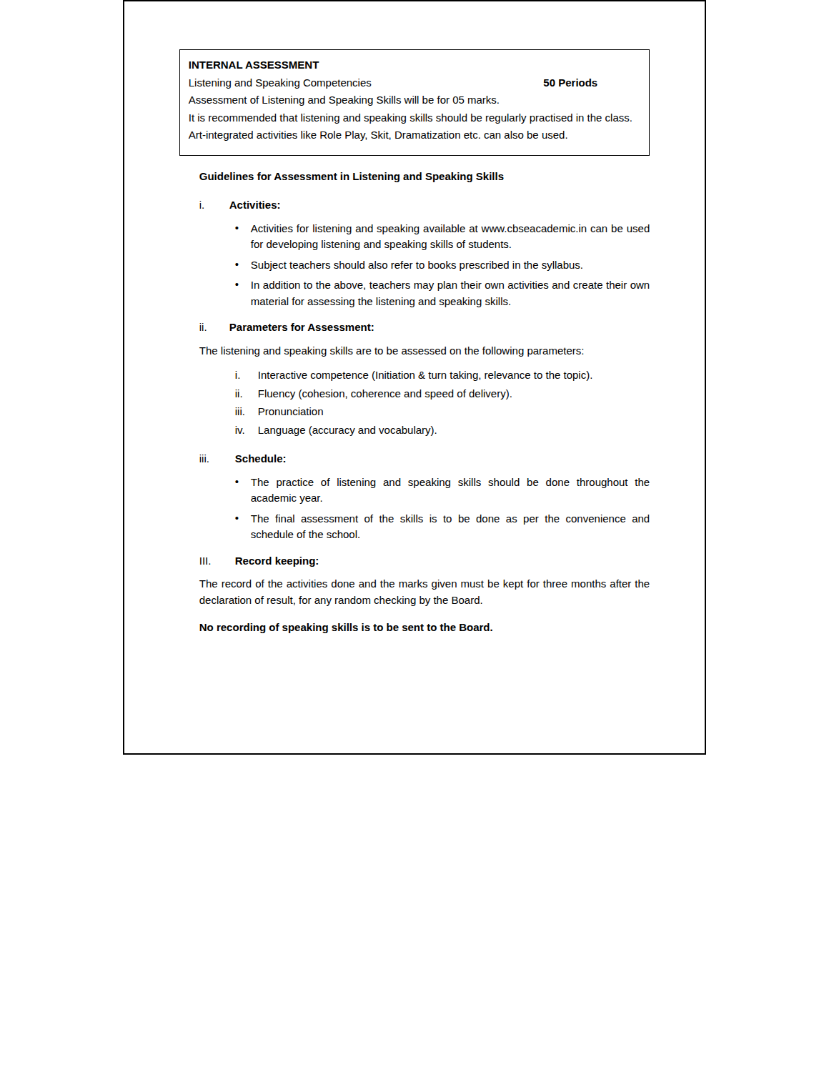INTERNAL ASSESSMENT
Listening and Speaking Competencies 50 Periods
Assessment of Listening and Speaking Skills will be for 05 marks.
It is recommended that listening and speaking skills should be regularly practised in the class.
Art-integrated activities like Role Play, Skit, Dramatization etc. can also be used.
Guidelines for Assessment in Listening and Speaking Skills
i.
Activities:
Activities for listening and speaking available at www.cbseacademic.in can be used for developing listening and speaking skills of students.
Subject teachers should also refer to books prescribed in the syllabus.
In addition to the above, teachers may plan their own activities and create their own material for assessing the listening and speaking skills.
ii.
Parameters for Assessment:
The listening and speaking skills are to be assessed on the following parameters:
Interactive competence (Initiation & turn taking, relevance to the topic).
Fluency (cohesion, coherence and speed of delivery).
Pronunciation
Language (accuracy and vocabulary).
iii.
Schedule:
The practice of listening and speaking skills should be done throughout the academic year.
The final assessment of the skills is to be done as per the convenience and schedule of the school.
III.
Record keeping:
The record of the activities done and the marks given must be kept for three months after the declaration of result, for any random checking by the Board.
No recording of speaking skills is to be sent to the Board.